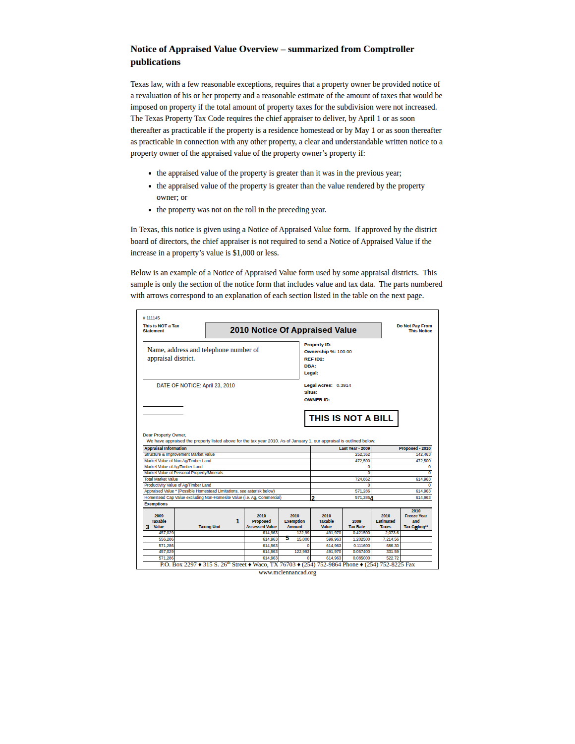Notice of Appraised Value Overview – summarized from Comptroller publications
Texas law, with a few reasonable exceptions, requires that a property owner be provided notice of a revaluation of his or her property and a reasonable estimate of the amount of taxes that would be imposed on property if the total amount of property taxes for the subdivision were not increased. The Texas Property Tax Code requires the chief appraiser to deliver, by April 1 or as soon thereafter as practicable if the property is a residence homestead or by May 1 or as soon thereafter as practicable in connection with any other property, a clear and understandable written notice to a property owner of the appraised value of the property owner’s property if:
the appraised value of the property is greater than it was in the previous year;
the appraised value of the property is greater than the value rendered by the property owner; or
the property was not on the roll in the preceding year.
In Texas, this notice is given using a Notice of Appraised Value form. If approved by the district board of directors, the chief appraiser is not required to send a Notice of Appraised Value if the increase in a property’s value is $1,000 or less.
Below is an example of a Notice of Appraised Value form used by some appraisal districts. This sample is only the section of the notice form that includes value and tax data. The parts numbered with arrows correspond to an explanation of each section listed in the table on the next page.
# 111145
This is NOT a Tax
Statement
2010 Notice Of Appraised Value
Do Not Pay From
This Notice
Name, address and telephone number of
appraisal district.
DATE OF NOTICE: April 23, 2010
Property ID:
Ownership %: 100.00
REF ID2:
DBA:
Legal:
Legal Acres: 0.3914
Situs:
OWNER ID:
THIS IS NOT A BILL
Dear Property Owner,
We have appraised the property listed above for the tax year 2010. As of January 1, our appraisal is outlined below:
| Appraisal Information | Last Year - 2009 | Proposed - 2010 |
| --- | --- | --- |
| Structure & Improvement Market Value | 252,362 | 142,463 |
| Market Value of Non Ag/Timber Land | 472,500 | 472,500 |
| Market Value of Ag/Timber Land | 0 | 0 |
| Market Value of Personal Property/Minerals | 0 | 0 |
| Total Market Value | 724,862 | 614,963 |
| Productivity Value of Ag/Timber Land | 0 | 0 |
| Appraised Value * (Possible Homestead Limitations, see asterisk below) | 571,286 | 614,963 |
| Homestead Cap Value excluding Non-Homesite Value (i.e. Ag, Commercial) | 571,286 | 614,963 |
Exemptions
| 2009 Taxable Value | Taxing Unit | 2010 Proposed Assessed Value | 2010 Exemption Amount | 2010 Taxable Value | 2009 Tax Rate | 2010 Estimated Taxes | 2010 Freeze Year and Tax Ceiling** |
| --- | --- | --- | --- | --- | --- | --- | --- |
| 457,029 | | 614,963 | 122,99 | 491,970 | 0.421500 | 2,073.6 | |
| 556,286 | | 614,963 | 15,000 | 599,963 | 1.202500 | 7,214.56 | |
| 571,286 | | 614,963 | 0 | 614,963 | 0.111600 | 686.30 | |
| 457,029 | | 614,963 | 122,993 | 491,970 | 0.067400 | 331.59 | |
| 571,286 | | 614,963 | 0 | 614,963 | 0.085000 | 522.72 | |
3 1 5 2 4 6
P.O. Box 2297 ♦ 315 S. 26th Street ♦ Waco, TX 76703 ♦ (254) 752-9864 Phone ♦ (254) 752-8225 Fax
www.mclennancad.org